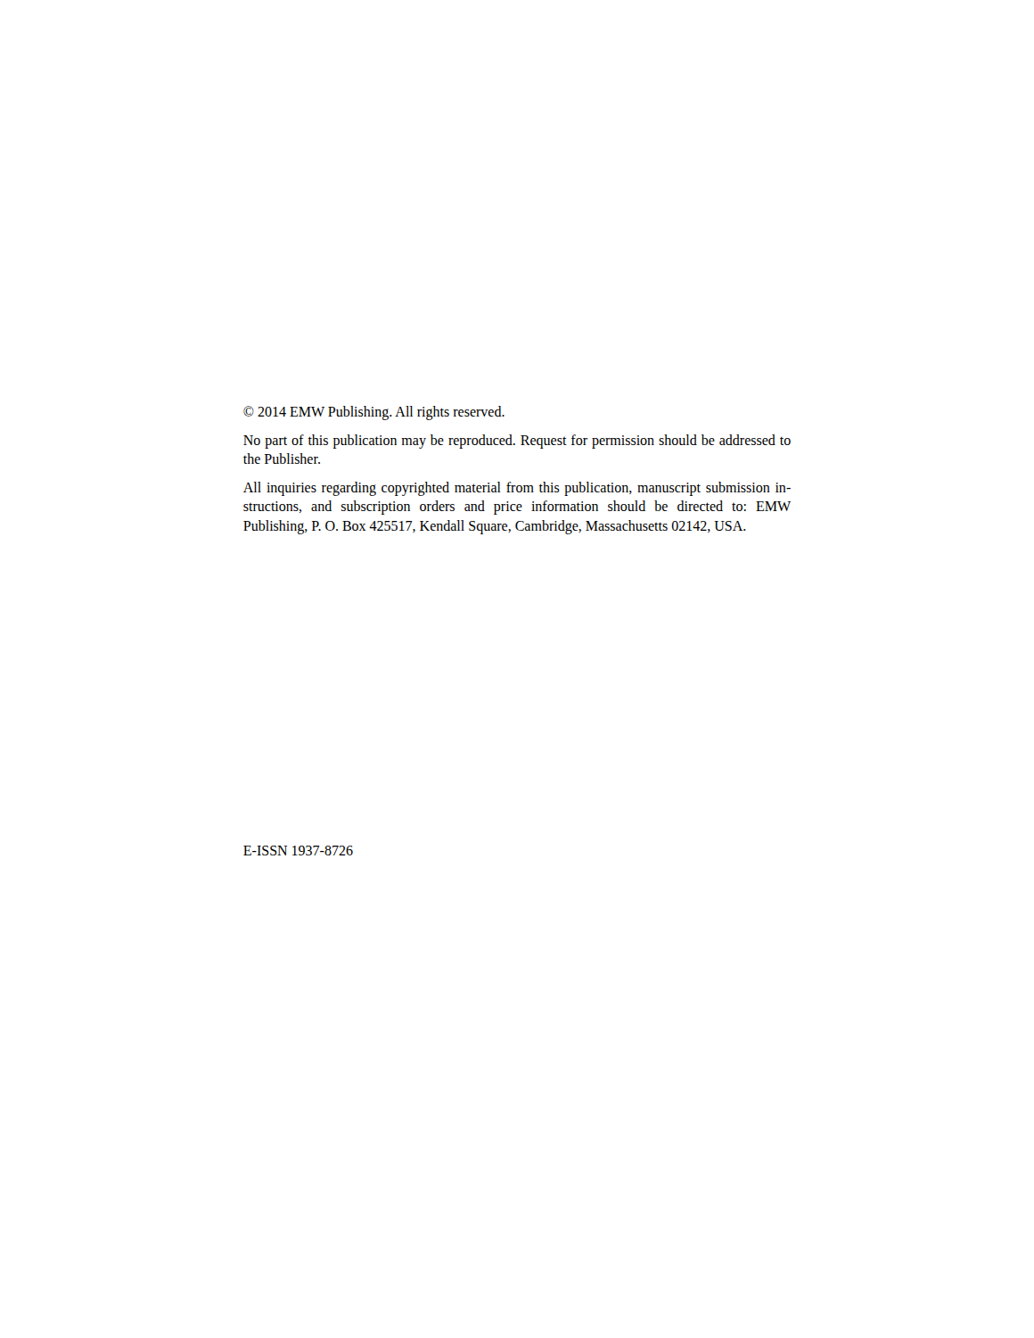© 2014 EMW Publishing. All rights reserved.
No part of this publication may be reproduced. Request for permission should be addressed to the Publisher.
All inquiries regarding copyrighted material from this publication, manuscript submission instructions, and subscription orders and price information should be directed to: EMW Publishing, P. O. Box 425517, Kendall Square, Cambridge, Massachusetts 02142, USA.
E-ISSN 1937-8726